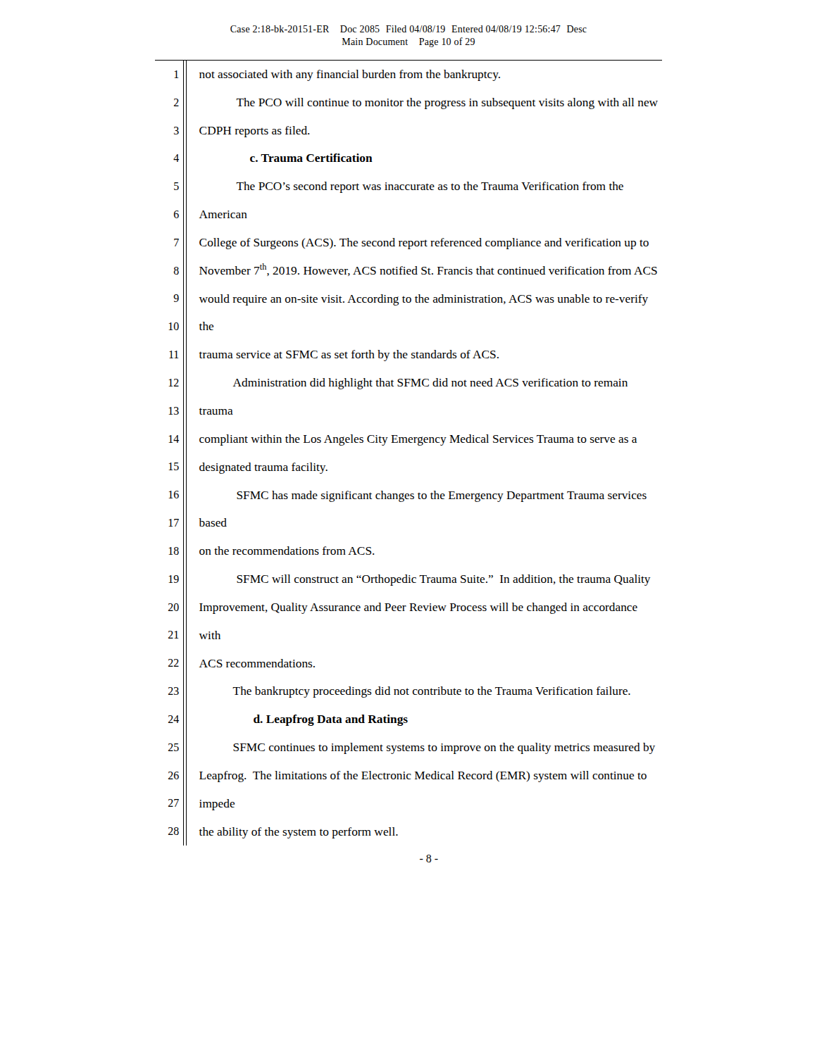Case 2:18-bk-20151-ER Doc 2085 Filed 04/08/19 Entered 04/08/19 12:56:47 Desc Main Document Page 10 of 29
1
2
3
4
5
6
7
8
9
10
11
12
13
14
15
16
17
18
19
20
21
22
23
24
25
26
27
28
not associated with any financial burden from the bankruptcy.
The PCO will continue to monitor the progress in subsequent visits along with all new
CDPH reports as filed.
c. Trauma Certification
The PCO’s second report was inaccurate as to the Trauma Verification from the American
College of Surgeons (ACS). The second report referenced compliance and verification up to
November 7th, 2019. However, ACS notified St. Francis that continued verification from ACS
would require an on-site visit. According to the administration, ACS was unable to re-verify the
trauma service at SFMC as set forth by the standards of ACS.
Administration did highlight that SFMC did not need ACS verification to remain trauma
compliant within the Los Angeles City Emergency Medical Services Trauma to serve as a
designated trauma facility.
SFMC has made significant changes to the Emergency Department Trauma services based
on the recommendations from ACS.
SFMC will construct an “Orthopedic Trauma Suite.” In addition, the trauma Quality
Improvement, Quality Assurance and Peer Review Process will be changed in accordance with
ACS recommendations.
The bankruptcy proceedings did not contribute to the Trauma Verification failure.
d. Leapfrog Data and Ratings
SFMC continues to implement systems to improve on the quality metrics measured by
Leapfrog. The limitations of the Electronic Medical Record (EMR) system will continue to impede
the ability of the system to perform well.
- 8 -